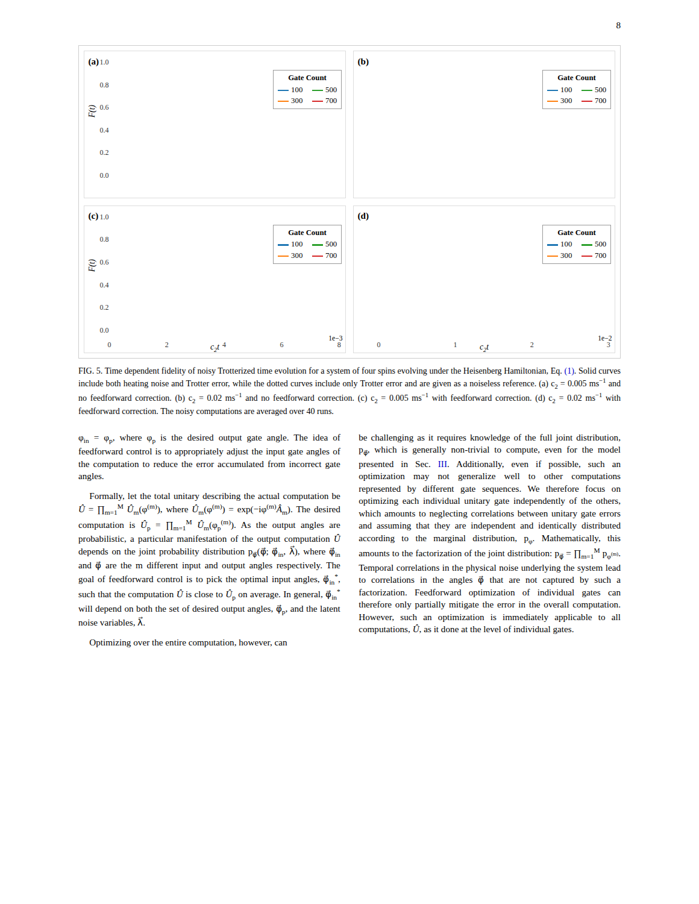8
(a)
Gate Count
100 500 300 700
F(t)
1.0 0.8 0.6 0.4 0.2 0.0
(b)
Gate Count
100 500 300 700
(c)
Gate Count
100 500 300 700
F(t)
1.0 0.8 0.6 0.4 0.2 0.0
02468
c2t
1e−3
(d)
Gate Count
100 500 300 700
0123
c2t
1e−2
FIG. 5. Time dependent fidelity of noisy Trotterized time evolution for a system of four spins evolving under the Heisenberg Hamiltonian, Eq. (1). Solid curves include both heating noise and Trotter error, while the dotted curves include only Trotter error and are given as a noiseless reference. (a) c2 = 0.005 ms−1 and no feedforward correction. (b) c2 = 0.02 ms−1 and no feedforward correction. (c) c2 = 0.005 ms−1 with feedforward correction. (d) c2 = 0.02 ms−1 with feedforward correction. The noisy computations are averaged over 40 runs.
φin = φp, where φp is the desired output gate angle. The idea of feedforward control is to appropriately adjust the input gate angles of the computation to reduce the error accumulated from incorrect gate angles.
Formally, let the total unitary describing the actual computation be Û = ∏m=1M Ûm(φ(m)), where Ûm(φ(m)) = exp(−iφ(m)Âm). The desired computation is Ûp = ∏m=1M Ûm(φp(m)). As the output angles are probabilistic, a particular manifestation of the output computation Û depends on the joint probability distribution pφ⃗(φ⃗; φ⃗in, λ⃗), where φ⃗in and φ⃗ are the m different input and output angles respectively. The goal of feedforward control is to pick the optimal input angles, φ⃗in*, such that the computation Û is close to Ûp on average. In general, φ⃗in* will depend on both the set of desired output angles, φ⃗p, and the latent noise variables, λ⃗.
Optimizing over the entire computation, however, can
be challenging as it requires knowledge of the full joint distribution, pφ⃗, which is generally non-trivial to compute, even for the model presented in Sec. III. Additionally, even if possible, such an optimization may not generalize well to other computations represented by different gate sequences. We therefore focus on optimizing each individual unitary gate independently of the others, which amounts to neglecting correlations between unitary gate errors and assuming that they are independent and identically distributed according to the marginal distribution, pφ. Mathematically, this amounts to the factorization of the joint distribution: pφ⃗ = ∏m=1M pφ(m). Temporal correlations in the physical noise underlying the system lead to correlations in the angles φ⃗ that are not captured by such a factorization. Feedforward optimization of individual gates can therefore only partially mitigate the error in the overall computation. However, such an optimization is immediately applicable to all computations, Û, as it done at the level of individual gates.